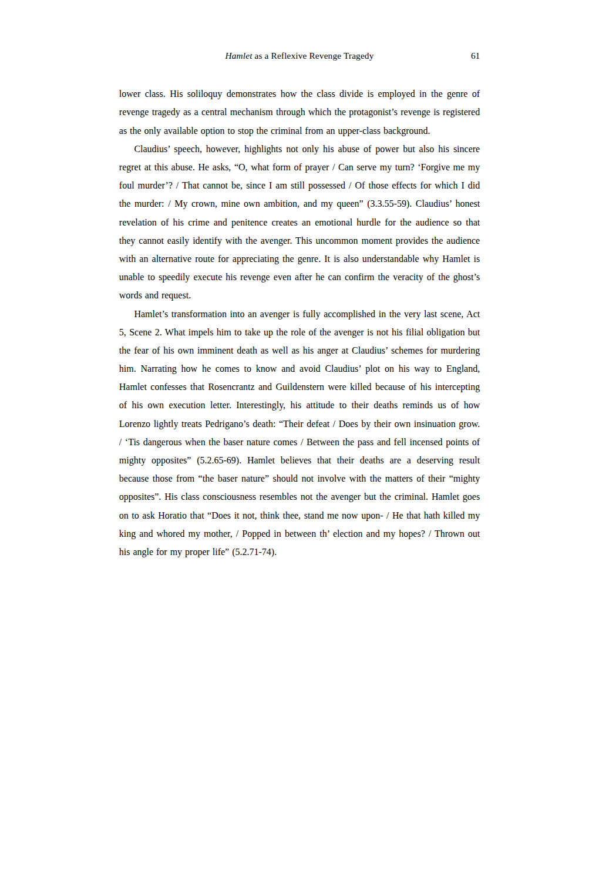Hamlet as a Reflexive Revenge Tragedy 61
lower class. His soliloquy demonstrates how the class divide is employed in the genre of revenge tragedy as a central mechanism through which the protagonist’s revenge is registered as the only available option to stop the criminal from an upper-class background.
Claudius’ speech, however, highlights not only his abuse of power but also his sincere regret at this abuse. He asks, “O, what form of prayer / Can serve my turn? ‘Forgive me my foul murder’? / That cannot be, since I am still possessed / Of those effects for which I did the murder: / My crown, mine own ambition, and my queen” (3.3.55-59). Claudius’ honest revelation of his crime and penitence creates an emotional hurdle for the audience so that they cannot easily identify with the avenger. This uncommon moment provides the audience with an alternative route for appreciating the genre. It is also understandable why Hamlet is unable to speedily execute his revenge even after he can confirm the veracity of the ghost’s words and request.
Hamlet’s transformation into an avenger is fully accomplished in the very last scene, Act 5, Scene 2. What impels him to take up the role of the avenger is not his filial obligation but the fear of his own imminent death as well as his anger at Claudius’ schemes for murdering him. Narrating how he comes to know and avoid Claudius’ plot on his way to England, Hamlet confesses that Rosencrantz and Guildenstern were killed because of his intercepting of his own execution letter. Interestingly, his attitude to their deaths reminds us of how Lorenzo lightly treats Pedrigano’s death: “Their defeat / Does by their own insinuation grow. / ‘Tis dangerous when the baser nature comes / Between the pass and fell incensed points of mighty opposites” (5.2.65-69). Hamlet believes that their deaths are a deserving result because those from “the baser nature” should not involve with the matters of their “mighty opposites”. His class consciousness resembles not the avenger but the criminal. Hamlet goes on to ask Horatio that “Does it not, think thee, stand me now upon- / He that hath killed my king and whored my mother, / Popped in between th’ election and my hopes? / Thrown out his angle for my proper life” (5.2.71-74).